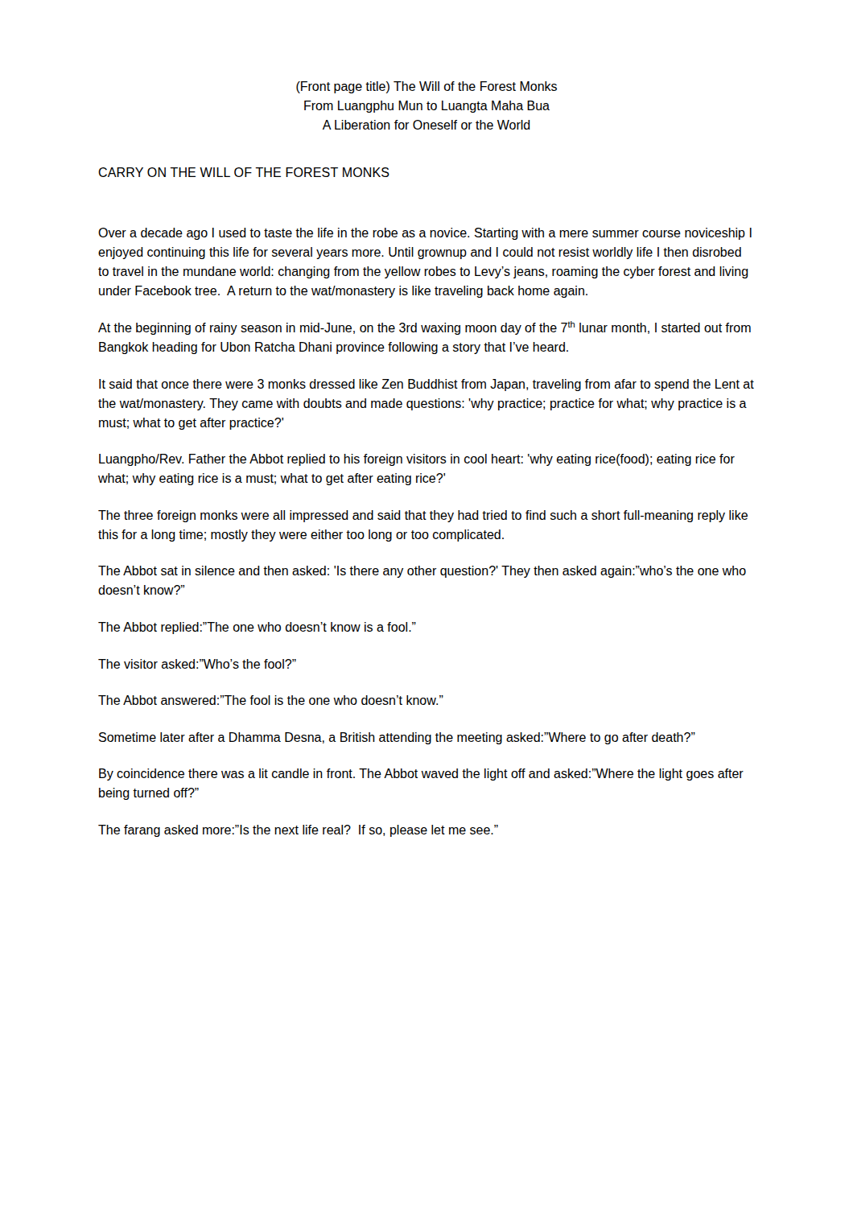(Front page title) The Will of the Forest Monks
From Luangphu Mun to Luangta Maha Bua
A Liberation for Oneself or the World
CARRY ON THE WILL OF THE FOREST MONKS
Over a decade ago I used to taste the life in the robe as a novice. Starting with a mere summer course noviceship I enjoyed continuing this life for several years more. Until grownup and I could not resist worldly life I then disrobed to travel in the mundane world: changing from the yellow robes to Levy’s jeans, roaming the cyber forest and living under Facebook tree. A return to the wat/monastery is like traveling back home again.
At the beginning of rainy season in mid-June, on the 3rd waxing moon day of the 7th lunar month, I started out from Bangkok heading for Ubon Ratcha Dhani province following a story that I’ve heard.
It said that once there were 3 monks dressed like Zen Buddhist from Japan, traveling from afar to spend the Lent at the wat/monastery. They came with doubts and made questions: 'why practice; practice for what; why practice is a must; what to get after practice?'
Luangpho/Rev. Father the Abbot replied to his foreign visitors in cool heart: 'why eating rice(food); eating rice for what; why eating rice is a must; what to get after eating rice?'
The three foreign monks were all impressed and said that they had tried to find such a short full-meaning reply like this for a long time; mostly they were either too long or too complicated.
The Abbot sat in silence and then asked: 'Is there any other question?' They then asked again:”who’s the one who doesn’t know?”
The Abbot replied:”The one who doesn’t know is a fool.”
The visitor asked:”Who’s the fool?”
The Abbot answered:”The fool is the one who doesn’t know.”
Sometime later after a Dhamma Desna, a British attending the meeting asked:”Where to go after death?”
By coincidence there was a lit candle in front. The Abbot waved the light off and asked:”Where the light goes after being turned off?”
The farang asked more:”Is the next life real? If so, please let me see.”